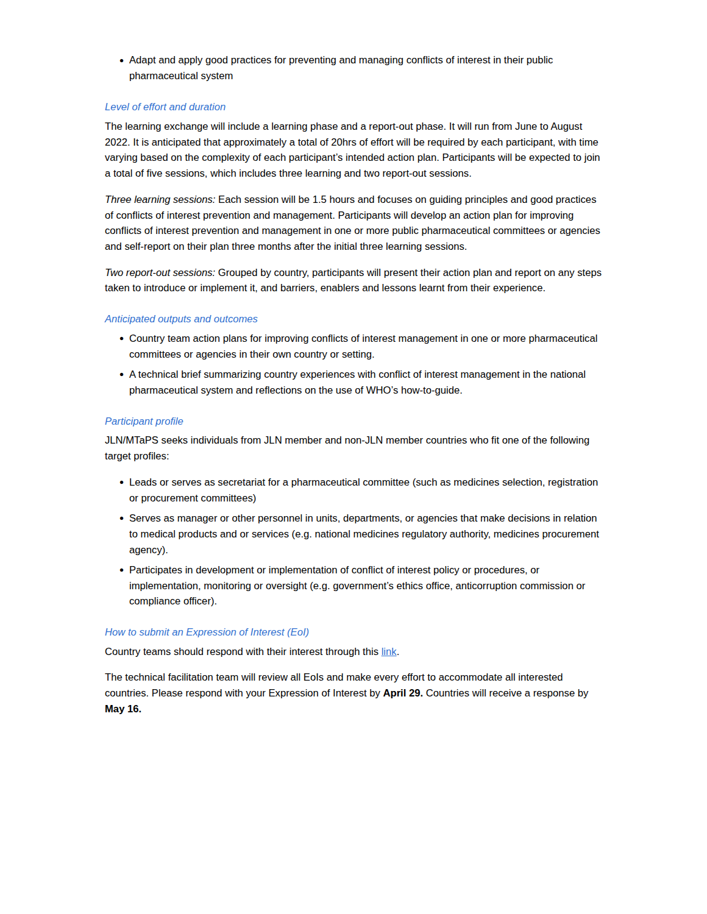Adapt and apply good practices for preventing and managing conflicts of interest in their public pharmaceutical system
Level of effort and duration
The learning exchange will include a learning phase and a report-out phase. It will run from June to August 2022. It is anticipated that approximately a total of 20hrs of effort will be required by each participant, with time varying based on the complexity of each participant’s intended action plan. Participants will be expected to join a total of five sessions, which includes three learning and two report-out sessions.
Three learning sessions: Each session will be 1.5 hours and focuses on guiding principles and good practices of conflicts of interest prevention and management. Participants will develop an action plan for improving conflicts of interest prevention and management in one or more public pharmaceutical committees or agencies and self-report on their plan three months after the initial three learning sessions.
Two report-out sessions: Grouped by country, participants will present their action plan and report on any steps taken to introduce or implement it, and barriers, enablers and lessons learnt from their experience.
Anticipated outputs and outcomes
Country team action plans for improving conflicts of interest management in one or more pharmaceutical committees or agencies in their own country or setting.
A technical brief summarizing country experiences with conflict of interest management in the national pharmaceutical system and reflections on the use of WHO’s how-to-guide.
Participant profile
JLN/MTaPS seeks individuals from JLN member and non-JLN member countries who fit one of the following target profiles:
Leads or serves as secretariat for a pharmaceutical committee (such as medicines selection, registration or procurement committees)
Serves as manager or other personnel in units, departments, or agencies that make decisions in relation to medical products and or services (e.g. national medicines regulatory authority, medicines procurement agency).
Participates in development or implementation of conflict of interest policy or procedures, or implementation, monitoring or oversight (e.g. government’s ethics office, anticorruption commission or compliance officer).
How to submit an Expression of Interest (EoI)
Country teams should respond with their interest through this link.
The technical facilitation team will review all EoIs and make every effort to accommodate all interested countries. Please respond with your Expression of Interest by April 29. Countries will receive a response by May 16.